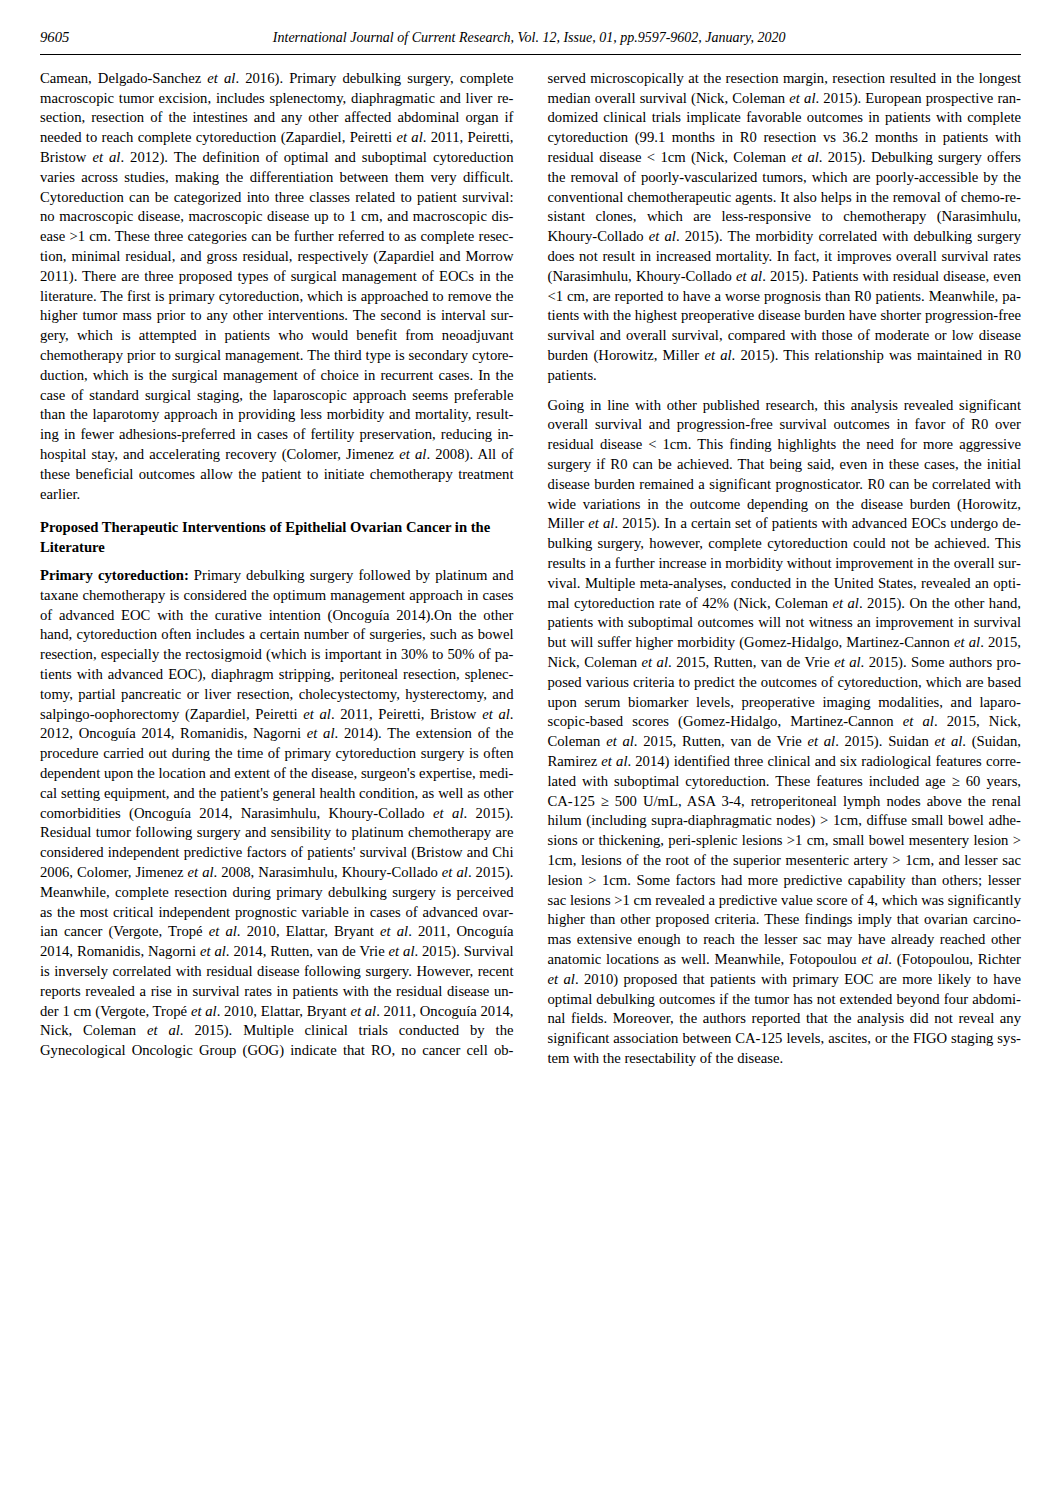9605 International Journal of Current Research, Vol. 12, Issue, 01, pp.9597-9602, January, 2020
Camean, Delgado-Sanchez et al. 2016). Primary debulking surgery, complete macroscopic tumor excision, includes splenectomy, diaphragmatic and liver resection, resection of the intestines and any other affected abdominal organ if needed to reach complete cytoreduction (Zapardiel, Peiretti et al. 2011, Peiretti, Bristow et al. 2012). The definition of optimal and suboptimal cytoreduction varies across studies, making the differentiation between them very difficult. Cytoreduction can be categorized into three classes related to patient survival: no macroscopic disease, macroscopic disease up to 1 cm, and macroscopic disease >1 cm. These three categories can be further referred to as complete resection, minimal residual, and gross residual, respectively (Zapardiel and Morrow 2011). There are three proposed types of surgical management of EOCs in the literature. The first is primary cytoreduction, which is approached to remove the higher tumor mass prior to any other interventions. The second is interval surgery, which is attempted in patients who would benefit from neoadjuvant chemotherapy prior to surgical management. The third type is secondary cytoreduction, which is the surgical management of choice in recurrent cases. In the case of standard surgical staging, the laparoscopic approach seems preferable than the laparotomy approach in providing less morbidity and mortality, resulting in fewer adhesions-preferred in cases of fertility preservation, reducing in-hospital stay, and accelerating recovery (Colomer, Jimenez et al. 2008). All of these beneficial outcomes allow the patient to initiate chemotherapy treatment earlier.
Proposed Therapeutic Interventions of Epithelial Ovarian Cancer in the Literature
Primary cytoreduction: Primary debulking surgery followed by platinum and taxane chemotherapy is considered the optimum management approach in cases of advanced EOC with the curative intention (Oncoguía 2014).On the other hand, cytoreduction often includes a certain number of surgeries, such as bowel resection, especially the rectosigmoid (which is important in 30% to 50% of patients with advanced EOC), diaphragm stripping, peritoneal resection, splenectomy, partial pancreatic or liver resection, cholecystectomy, hysterectomy, and salpingo-oophorectomy (Zapardiel, Peiretti et al. 2011, Peiretti, Bristow et al. 2012, Oncoguía 2014, Romanidis, Nagorni et al. 2014). The extension of the procedure carried out during the time of primary cytoreduction surgery is often dependent upon the location and extent of the disease, surgeon's expertise, medical setting equipment, and the patient's general health condition, as well as other comorbidities (Oncoguía 2014, Narasimhulu, Khoury-Collado et al. 2015). Residual tumor following surgery and sensibility to platinum chemotherapy are considered independent predictive factors of patients' survival (Bristow and Chi 2006, Colomer, Jimenez et al. 2008, Narasimhulu, Khoury-Collado et al. 2015). Meanwhile, complete resection during primary debulking surgery is perceived as the most critical independent prognostic variable in cases of advanced ovarian cancer (Vergote, Tropé et al. 2010, Elattar, Bryant et al. 2011, Oncoguía 2014, Romanidis, Nagorni et al. 2014, Rutten, van de Vrie et al. 2015). Survival is inversely correlated with residual disease following surgery. However, recent reports revealed a rise in survival rates in patients with the residual disease under 1 cm (Vergote, Tropé et al. 2010, Elattar, Bryant et al. 2011, Oncoguía 2014, Nick, Coleman et al. 2015). Multiple clinical trials conducted by the Gynecological Oncologic Group (GOG) indicate that RO, no cancer cell observed microscopically at the resection margin, resection resulted in the longest median overall survival (Nick, Coleman et al. 2015). European prospective randomized clinical trials implicate favorable outcomes in patients with complete cytoreduction (99.1 months in R0 resection vs 36.2 months in patients with residual disease < 1cm (Nick, Coleman et al. 2015). Debulking surgery offers the removal of poorly-vascularized tumors, which are poorly-accessible by the conventional chemotherapeutic agents. It also helps in the removal of chemo-resistant clones, which are less-responsive to chemotherapy (Narasimhulu, Khoury-Collado et al. 2015). The morbidity correlated with debulking surgery does not result in increased mortality. In fact, it improves overall survival rates (Narasimhulu, Khoury-Collado et al. 2015). Patients with residual disease, even <1 cm, are reported to have a worse prognosis than R0 patients. Meanwhile, patients with the highest preoperative disease burden have shorter progression-free survival and overall survival, compared with those of moderate or low disease burden (Horowitz, Miller et al. 2015). This relationship was maintained in R0 patients.
Going in line with other published research, this analysis revealed significant overall survival and progression-free survival outcomes in favor of R0 over residual disease < 1cm. This finding highlights the need for more aggressive surgery if R0 can be achieved. That being said, even in these cases, the initial disease burden remained a significant prognosticator. R0 can be correlated with wide variations in the outcome depending on the disease burden (Horowitz, Miller et al. 2015). In a certain set of patients with advanced EOCs undergo debulking surgery, however, complete cytoreduction could not be achieved. This results in a further increase in morbidity without improvement in the overall survival. Multiple meta-analyses, conducted in the United States, revealed an optimal cytoreduction rate of 42% (Nick, Coleman et al. 2015). On the other hand, patients with suboptimal outcomes will not witness an improvement in survival but will suffer higher morbidity (Gomez-Hidalgo, Martinez-Cannon et al. 2015, Nick, Coleman et al. 2015, Rutten, van de Vrie et al. 2015). Some authors proposed various criteria to predict the outcomes of cytoreduction, which are based upon serum biomarker levels, preoperative imaging modalities, and laparoscopic-based scores (Gomez-Hidalgo, Martinez-Cannon et al. 2015, Nick, Coleman et al. 2015, Rutten, van de Vrie et al. 2015). Suidan et al. (Suidan, Ramirez et al. 2014) identified three clinical and six radiological features correlated with suboptimal cytoreduction. These features included age ≥ 60 years, CA-125 ≥ 500 U/mL, ASA 3-4, retroperitoneal lymph nodes above the renal hilum (including supra-diaphragmatic nodes) > 1cm, diffuse small bowel adhesions or thickening, peri-splenic lesions >1 cm, small bowel mesentery lesion > 1cm, lesions of the root of the superior mesenteric artery > 1cm, and lesser sac lesion > 1cm. Some factors had more predictive capability than others; lesser sac lesions >1 cm revealed a predictive value score of 4, which was significantly higher than other proposed criteria. These findings imply that ovarian carcinomas extensive enough to reach the lesser sac may have already reached other anatomic locations as well. Meanwhile, Fotopoulou et al. (Fotopoulou, Richter et al. 2010) proposed that patients with primary EOC are more likely to have optimal debulking outcomes if the tumor has not extended beyond four abdominal fields. Moreover, the authors reported that the analysis did not reveal any significant association between CA-125 levels, ascites, or the FIGO staging system with the resectability of the disease.